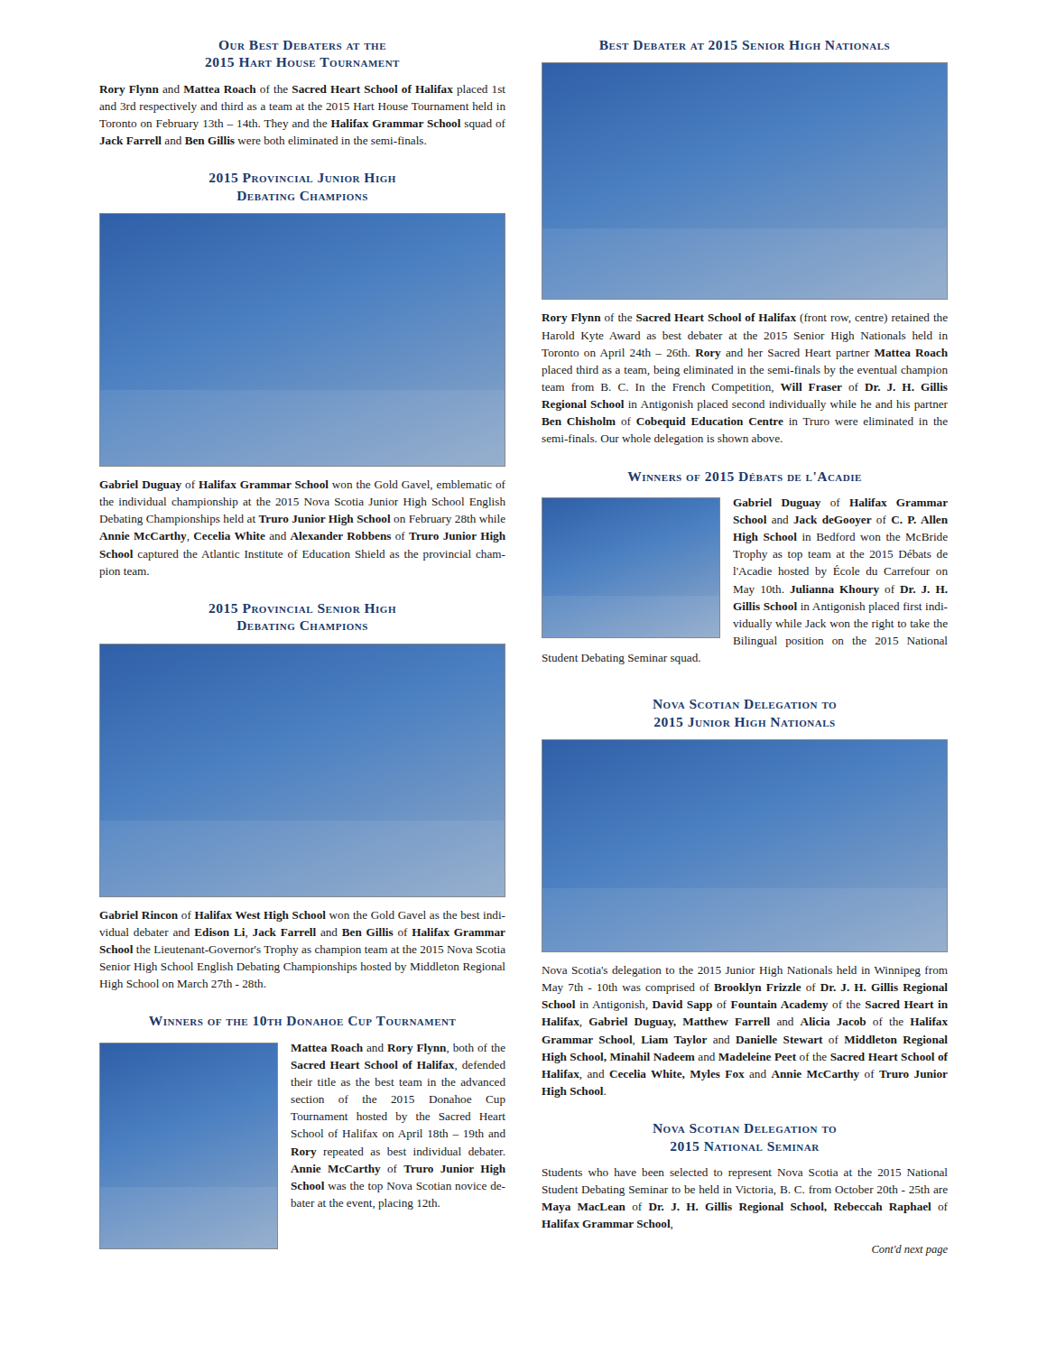Our Best Debaters at the
2015 Hart House Tournament
Rory Flynn and Mattea Roach of the Sacred Heart School of Halifax placed 1st and 3rd respectively and third as a team at the 2015 Hart House Tournament held in Toronto on February 13th – 14th. They and the Halifax Grammar School squad of Jack Farrell and Ben Gillis were both eliminated in the semi-finals.
2015 Provincial Junior High
Debating Champions
Gabriel Duguay of Halifax Grammar School won the Gold Gavel, emblematic of the individual championship at the 2015 Nova Scotia Junior High School English Debating Championships held at Truro Junior High School on February 28th while Annie McCarthy, Cecelia White and Alexander Robbens of Truro Junior High School captured the Atlantic Institute of Education Shield as the provincial champion team.
2015 Provincial Senior High
Debating Champions
Gabriel Rincon of Halifax West High School won the Gold Gavel as the best individual debater and Edison Li, Jack Farrell and Ben Gillis of Halifax Grammar School the Lieutenant-Governor's Trophy as champion team at the 2015 Nova Scotia Senior High School English Debating Championships hosted by Middleton Regional High School on March 27th - 28th.
Winners of the 10th Donahoe Cup Tournament
Mattea Roach and Rory Flynn, both of the Sacred Heart School of Halifax, defended their title as the best team in the advanced section of the 2015 Donahoe Cup Tournament hosted by the Sacred Heart School of Halifax on April 18th – 19th and Rory repeated as best individual debater. Annie McCarthy of Truro Junior High School was the top Nova Scotian novice debater at the event, placing 12th.
Best Debater at 2015 Senior High Nationals
Rory Flynn of the Sacred Heart School of Halifax (front row, centre) retained the Harold Kyte Award as best debater at the 2015 Senior High Nationals held in Toronto on April 24th – 26th. Rory and her Sacred Heart partner Mattea Roach placed third as a team, being eliminated in the semi-finals by the eventual champion team from B. C. In the French Competition, Will Fraser of Dr. J. H. Gillis Regional School in Antigonish placed second individually while he and his partner Ben Chisholm of Cobequid Education Centre in Truro were eliminated in the semi-finals. Our whole delegation is shown above.
Winners of 2015 Débats de l'Acadie
Gabriel Duguay of Halifax Grammar School and Jack deGooyer of C. P. Allen High School in Bedford won the McBride Trophy as top team at the 2015 Débats de l'Acadie hosted by École du Carrefour on May 10th. Julianna Khoury of Dr. J. H. Gillis School in Antigonish placed first individually while Jack won the right to take the Bilingual position on the 2015 National Student Debating Seminar squad.
Nova Scotian Delegation to
2015 Junior High Nationals
Nova Scotia's delegation to the 2015 Junior High Nationals held in Winnipeg from May 7th - 10th was comprised of Brooklyn Frizzle of Dr. J. H. Gillis Regional School in Antigonish, David Sapp of Fountain Academy of the Sacred Heart in Halifax, Gabriel Duguay, Matthew Farrell and Alicia Jacob of the Halifax Grammar School, Liam Taylor and Danielle Stewart of Middleton Regional High School, Minahil Nadeem and Madeleine Peet of the Sacred Heart School of Halifax, and Cecelia White, Myles Fox and Annie McCarthy of Truro Junior High School.
Nova Scotian Delegation to
2015 National Seminar
Students who have been selected to represent Nova Scotia at the 2015 National Student Debating Seminar to be held in Victoria, B. C. from October 20th - 25th are Maya MacLean of Dr. J. H. Gillis Regional School, Rebeccah Raphael of Halifax Grammar School,
Cont'd next page